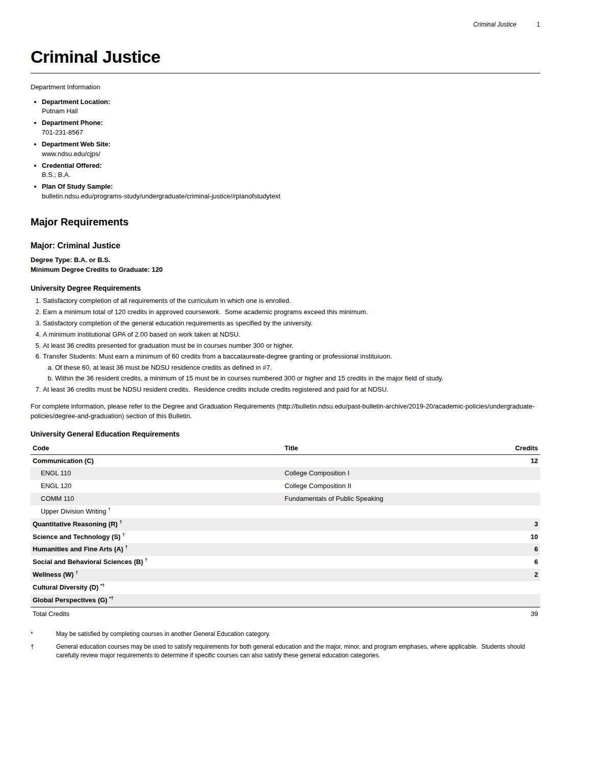Criminal Justice 1
Criminal Justice
Department Information
Department Location:
Putnam Hall
Department Phone:
701-231-8567
Department Web Site:
www.ndsu.edu/cjps/
Credential Offered:
B.S.; B.A.
Plan Of Study Sample:
bulletin.ndsu.edu/programs-study/undergraduate/criminal-justice/#planofstudytext
Major Requirements
Major: Criminal Justice
Degree Type: B.A. or B.S.
Minimum Degree Credits to Graduate: 120
University Degree Requirements
Satisfactory completion of all requirements of the curriculum in which one is enrolled.
Earn a minimum total of 120 credits in approved coursework. Some academic programs exceed this minimum.
Satisfactory completion of the general education requirements as specified by the university.
A minimum institutional GPA of 2.00 based on work taken at NDSU.
At least 36 credits presented for graduation must be in courses number 300 or higher.
Transfer Students: Must earn a minimum of 60 credits from a baccalaureate-degree granting or professional instituiuon.
Of these 60, at least 36 must be NDSU residence credits as defined in #7.
Within the 36 resident credits, a minimum of 15 must be in courses numbered 300 or higher and 15 credits in the major field of study.
At least 36 credits must be NDSU resident credits. Residence credits include credits registered and paid for at NDSU.
For complete information, please refer to the Degree and Graduation Requirements (http://bulletin.ndsu.edu/past-bulletin-archive/2019-20/academic-policies/undergraduate-policies/degree-and-graduation) section of this Bulletin.
University General Education Requirements
| Code | Title | Credits |
| --- | --- | --- |
| Communication (C) | | 12 |
| ENGL 110 | College Composition I | |
| ENGL 120 | College Composition II | |
| COMM 110 | Fundamentals of Public Speaking | |
| Upper Division Writing † | | |
| Quantitative Reasoning (R) † | | 3 |
| Science and Technology (S) † | | 10 |
| Humanities and Fine Arts (A) † | | 6 |
| Social and Behavioral Sciences (B) † | | 6 |
| Wellness (W) † | | 2 |
| Cultural Diversity (D) *† | | |
| Global Perspectives (G) *† | | |
| Total Credits | | 39 |
| * | May be satisfied by completing courses in another General Education category. |
| † | General education courses may be used to satisfy requirements for both general education and the major, minor, and program emphases, where applicable. Students should carefully review major requirements to determine if specific courses can also satisfy these general education categories. |